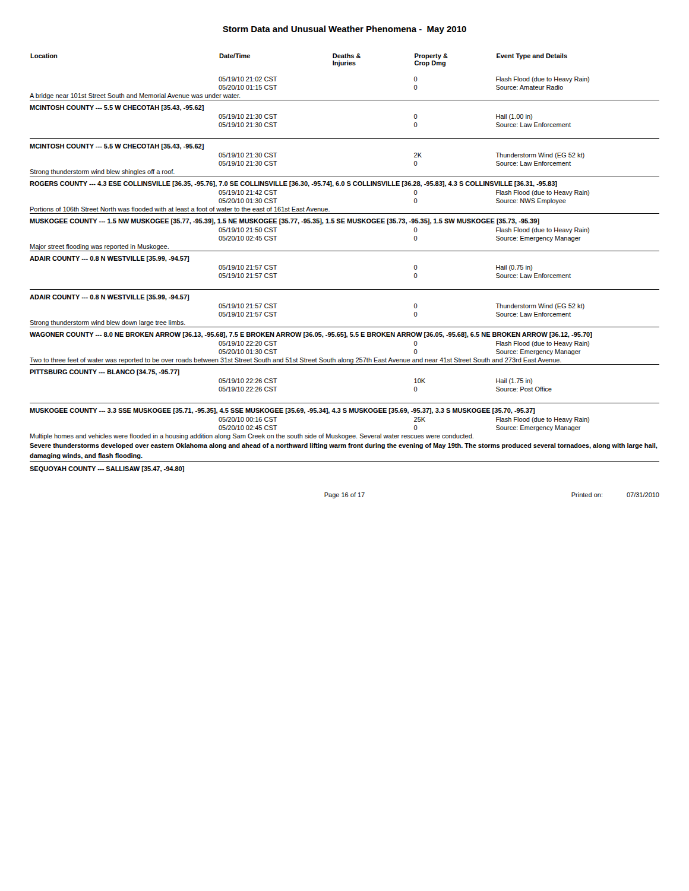Storm Data and Unusual Weather Phenomena - May 2010
| Location | Date/Time | Deaths & Injuries | Property & Crop Dmg | Event Type and Details |
| --- | --- | --- | --- | --- |
| | 05/19/10 21:02 CST | | 0 | Flash Flood (due to Heavy Rain) |
| | 05/20/10 01:15 CST | | 0 | Source: Amateur Radio |
| A bridge near 101st Street South and Memorial Avenue was under water. |
| MCINTOSH COUNTY --- 5.5 W CHECOTAH [35.43, -95.62] |
| | 05/19/10 21:30 CST | | 0 | Hail (1.00 in) |
| | 05/19/10 21:30 CST | | 0 | Source: Law Enforcement |
| MCINTOSH COUNTY --- 5.5 W CHECOTAH [35.43, -95.62] |
| | 05/19/10 21:30 CST | | 2K | Thunderstorm Wind (EG 52 kt) |
| | 05/19/10 21:30 CST | | 0 | Source: Law Enforcement |
| Strong thunderstorm wind blew shingles off a roof. |
| ROGERS COUNTY --- 4.3 ESE COLLINSVILLE [36.35, -95.76], 7.0 SE COLLINSVILLE [36.30, -95.74], 6.0 S COLLINSVILLE [36.28, -95.83], 4.3 S COLLINSVILLE [36.31, -95.83] |
| | 05/19/10 21:42 CST | | 0 | Flash Flood (due to Heavy Rain) |
| | 05/20/10 01:30 CST | | 0 | Source: NWS Employee |
| Portions of 106th Street North was flooded with at least a foot of water to the east of 161st East Avenue. |
| MUSKOGEE COUNTY --- 1.5 NW MUSKOGEE [35.77, -95.39], 1.5 NE MUSKOGEE [35.77, -95.35], 1.5 SE MUSKOGEE [35.73, -95.35], 1.5 SW MUSKOGEE [35.73, -95.39] |
| | 05/19/10 21:50 CST | | 0 | Flash Flood (due to Heavy Rain) |
| | 05/20/10 02:45 CST | | 0 | Source: Emergency Manager |
| Major street flooding was reported in Muskogee. |
| ADAIR COUNTY --- 0.8 N WESTVILLE [35.99, -94.57] |
| | 05/19/10 21:57 CST | | 0 | Hail (0.75 in) |
| | 05/19/10 21:57 CST | | 0 | Source: Law Enforcement |
| ADAIR COUNTY --- 0.8 N WESTVILLE [35.99, -94.57] |
| | 05/19/10 21:57 CST | | 0 | Thunderstorm Wind (EG 52 kt) |
| | 05/19/10 21:57 CST | | 0 | Source: Law Enforcement |
| Strong thunderstorm wind blew down large tree limbs. |
| WAGONER COUNTY --- 8.0 NE BROKEN ARROW [36.13, -95.68], 7.5 E BROKEN ARROW [36.05, -95.65], 5.5 E BROKEN ARROW [36.05, -95.68], 6.5 NE BROKEN ARROW [36.12, -95.70] |
| | 05/19/10 22:20 CST | | 0 | Flash Flood (due to Heavy Rain) |
| | 05/20/10 01:30 CST | | 0 | Source: Emergency Manager |
| Two to three feet of water was reported to be over roads between 31st Street South and 51st Street South along 257th East Avenue and near 41st Street South and 273rd East Avenue. |
| PITTSBURG COUNTY --- BLANCO [34.75, -95.77] |
| | 05/19/10 22:26 CST | | 10K | Hail (1.75 in) |
| | 05/19/10 22:26 CST | | 0 | Source: Post Office |
| MUSKOGEE COUNTY --- 3.3 SSE MUSKOGEE [35.71, -95.35], 4.5 SSE MUSKOGEE [35.69, -95.34], 4.3 S MUSKOGEE [35.69, -95.37], 3.3 S MUSKOGEE [35.70, -95.37] |
| | 05/20/10 00:16 CST | | 25K | Flash Flood (due to Heavy Rain) |
| | 05/20/10 02:45 CST | | 0 | Source: Emergency Manager |
| Multiple homes and vehicles were flooded in a housing addition along Sam Creek on the south side of Muskogee. Several water rescues were conducted. |
| Severe thunderstorms developed over eastern Oklahoma along and ahead of a northward lifting warm front during the evening of May 19th. The storms produced several tornadoes, along with large hail, damaging winds, and flash flooding. |
| SEQUOYAH COUNTY --- SALLISAW [35.47, -94.80] |
Page 16 of 17
Printed on:07/31/2010